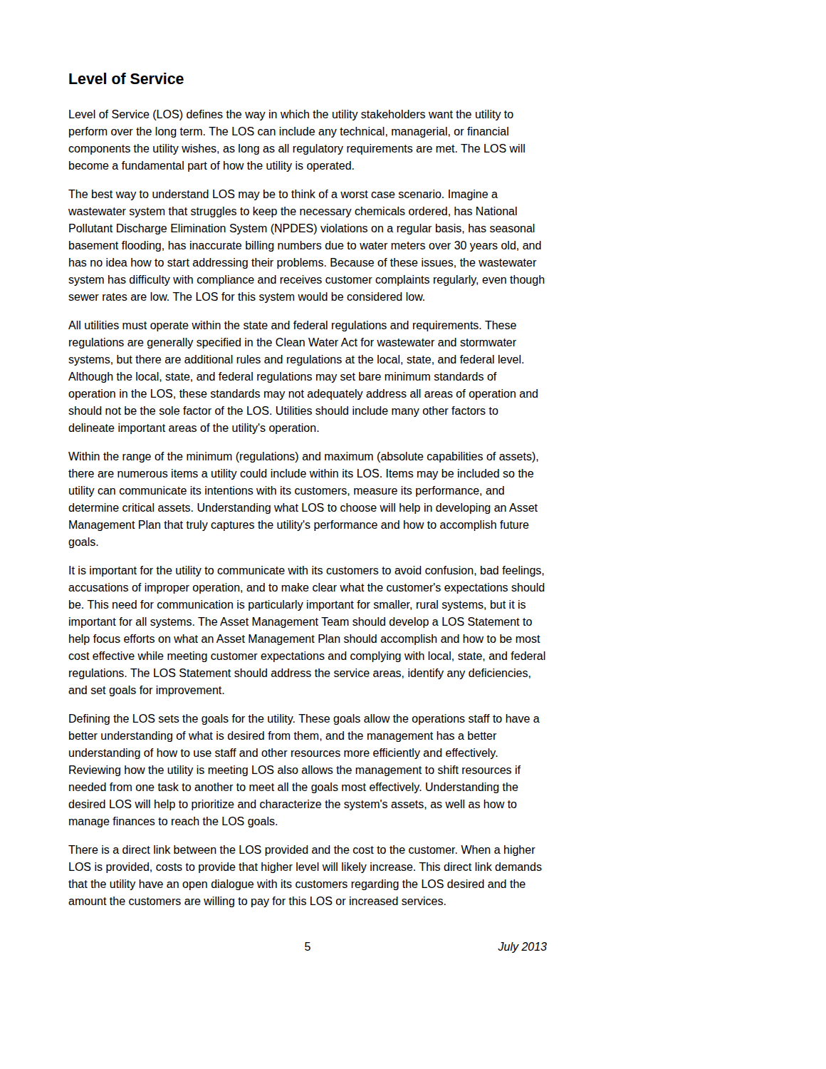Level of Service
Level of Service (LOS) defines the way in which the utility stakeholders want the utility to perform over the long term. The LOS can include any technical, managerial, or financial components the utility wishes, as long as all regulatory requirements are met. The LOS will become a fundamental part of how the utility is operated.
The best way to understand LOS may be to think of a worst case scenario. Imagine a wastewater system that struggles to keep the necessary chemicals ordered, has National Pollutant Discharge Elimination System (NPDES) violations on a regular basis, has seasonal basement flooding, has inaccurate billing numbers due to water meters over 30 years old, and has no idea how to start addressing their problems. Because of these issues, the wastewater system has difficulty with compliance and receives customer complaints regularly, even though sewer rates are low. The LOS for this system would be considered low.
All utilities must operate within the state and federal regulations and requirements. These regulations are generally specified in the Clean Water Act for wastewater and stormwater systems, but there are additional rules and regulations at the local, state, and federal level. Although the local, state, and federal regulations may set bare minimum standards of operation in the LOS, these standards may not adequately address all areas of operation and should not be the sole factor of the LOS. Utilities should include many other factors to delineate important areas of the utility's operation.
Within the range of the minimum (regulations) and maximum (absolute capabilities of assets), there are numerous items a utility could include within its LOS. Items may be included so the utility can communicate its intentions with its customers, measure its performance, and determine critical assets. Understanding what LOS to choose will help in developing an Asset Management Plan that truly captures the utility's performance and how to accomplish future goals.
It is important for the utility to communicate with its customers to avoid confusion, bad feelings, accusations of improper operation, and to make clear what the customer's expectations should be. This need for communication is particularly important for smaller, rural systems, but it is important for all systems. The Asset Management Team should develop a LOS Statement to help focus efforts on what an Asset Management Plan should accomplish and how to be most cost effective while meeting customer expectations and complying with local, state, and federal regulations. The LOS Statement should address the service areas, identify any deficiencies, and set goals for improvement.
Defining the LOS sets the goals for the utility. These goals allow the operations staff to have a better understanding of what is desired from them, and the management has a better understanding of how to use staff and other resources more efficiently and effectively. Reviewing how the utility is meeting LOS also allows the management to shift resources if needed from one task to another to meet all the goals most effectively. Understanding the desired LOS will help to prioritize and characterize the system's assets, as well as how to manage finances to reach the LOS goals.
There is a direct link between the LOS provided and the cost to the customer. When a higher LOS is provided, costs to provide that higher level will likely increase. This direct link demands that the utility have an open dialogue with its customers regarding the LOS desired and the amount the customers are willing to pay for this LOS or increased services.
5 July 2013